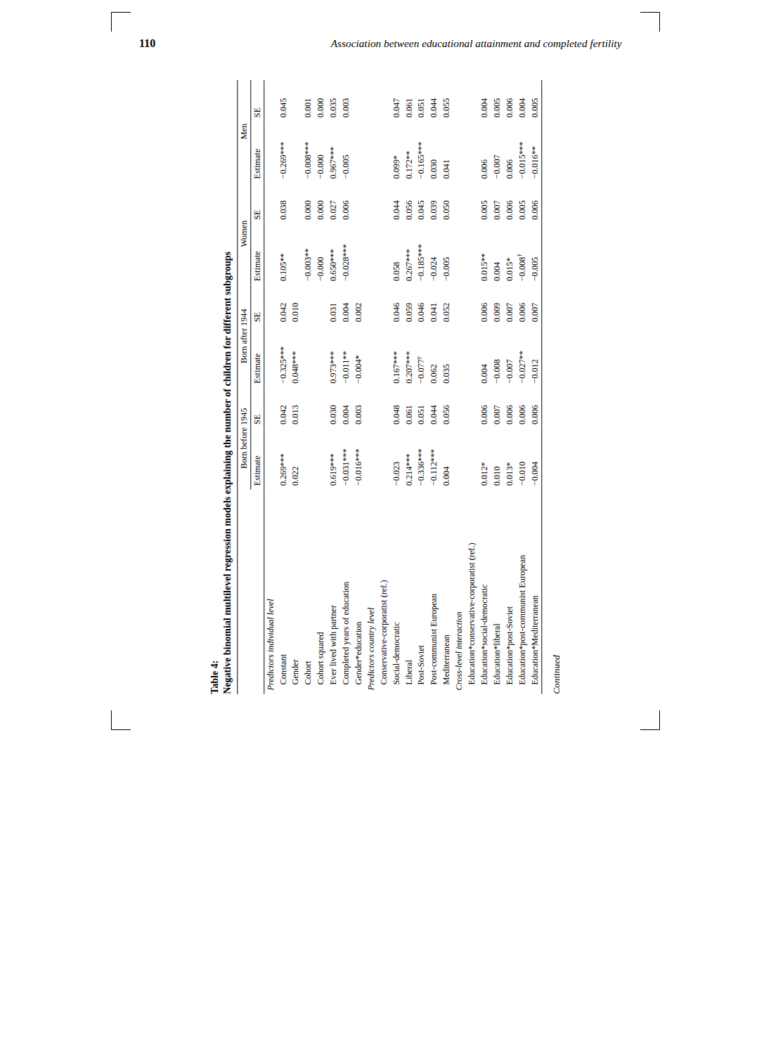110 Association between educational attainment and completed fertility
Table 4:
Negative binomial multilevel regression models explaining the number of children for different subgroups
| | Born before 1945 | Born after 1944 | Women | Men |
| --- | --- | --- | --- | --- |
| | Estimate | SE | Estimate | SE | Estimate | SE | Estimate | SE |
| Predictors individual level |
| Constant | 0.269*** | 0.042 | −0.325*** | 0.042 | 0.105** | 0.038 | −0.269*** | 0.045 |
| Gender | 0.022 | 0.013 | 0.048*** | 0.010 | | | | |
| Cohort | | | | | −0.003** | 0.000 | −0.008*** | 0.001 |
| Cohort squared | | | | | −0.000 | 0.000 | −0.000 | 0.000 |
| Ever lived with partner | 0.619*** | 0.030 | 0.973*** | 0.031 | 0.650*** | 0.027 | 0.967*** | 0.035 |
| Completed years of education | −0.031*** | 0.004 | −0.011** | 0.004 | −0.028*** | 0.006 | −0.005 | 0.003 |
| Gender*education | −0.016*** | 0.003 | −0.004* | 0.002 | | | | |
| Predictors country level |
| Conservative-corporatist (ref.) | | | | | | | | |
| Social-democratic | −0.023 | 0.048 | 0.167*** | 0.046 | 0.058 | 0.044 | 0.099* | 0.047 |
| Liberal | 0.214*** | 0.061 | 0.207*** | 0.059 | 0.267*** | 0.056 | 0.172** | 0.061 |
| Post-Soviet | −0.336*** | 0.051 | −0.077 y | 0.046 | −0.185*** | 0.045 | −0.165*** | 0.051 |
| Post-communist European | −0.112*** | 0.044 | 0.062 | 0.041 | −0.024 | 0.039 | 0.030 | 0.044 |
| Mediterranean | 0.004 | 0.056 | 0.035 | 0.052 | −0.005 | 0.050 | 0.041 | 0.055 |
| Cross-level interaction |
| Education*conservative-corporatist (ref.) | | | | | | | | |
| Education*social-democratic | 0.012* | 0.006 | 0.004 | 0.006 | 0.015** | 0.005 | 0.006 | 0.004 |
| Education*liberal | 0.010 | 0.007 | −0.008 | 0.009 | 0.004 | 0.007 | −0.007 | 0.005 |
| Education*post-Soviet | 0.013* | 0.006 | −0.007 | 0.007 | 0.015* | 0.006 | 0.006 | 0.006 |
| Education*post-communist European | −0.010 | 0.006 | −0.027** | 0.006 | −0.008 † | 0.005 | −0.015*** | 0.004 |
| Education*Mediterranean | −0.004 | 0.006 | −0.012 | 0.007 | −0.005 | 0.006 | −0.016** | 0.005 |
Continued